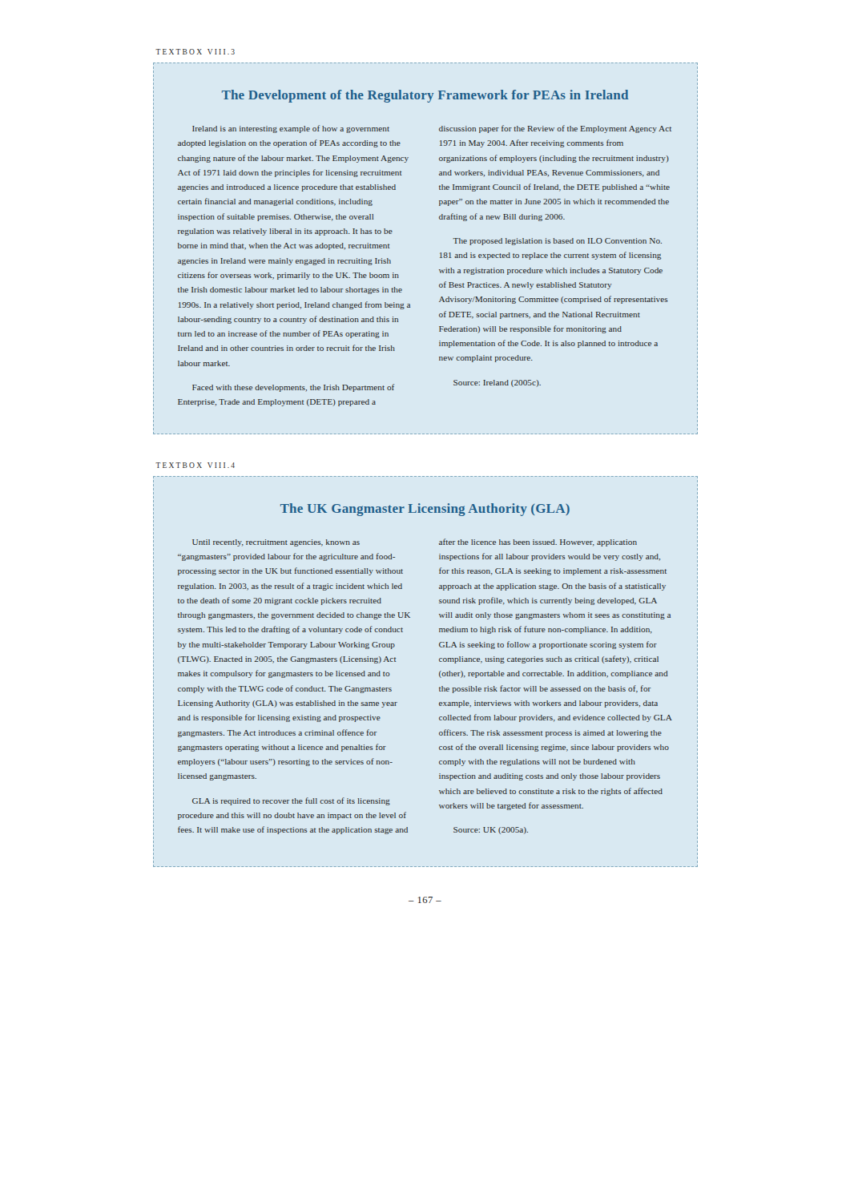Textbox VIII.3
The Development of the Regulatory Framework for PEAs in Ireland
Ireland is an interesting example of how a government adopted legislation on the operation of PEAs according to the changing nature of the labour market. The Employment Agency Act of 1971 laid down the principles for licensing recruitment agencies and introduced a licence procedure that established certain financial and managerial conditions, including inspection of suitable premises. Otherwise, the overall regulation was relatively liberal in its approach. It has to be borne in mind that, when the Act was adopted, recruitment agencies in Ireland were mainly engaged in recruiting Irish citizens for overseas work, primarily to the UK. The boom in the Irish domestic labour market led to labour shortages in the 1990s. In a relatively short period, Ireland changed from being a labour-sending country to a country of destination and this in turn led to an increase of the number of PEAs operating in Ireland and in other countries in order to recruit for the Irish labour market.
Faced with these developments, the Irish Department of Enterprise, Trade and Employment (DETE) prepared a discussion paper for the Review of the Employment Agency Act 1971 in May 2004. After receiving comments from organizations of employers (including the recruitment industry) and workers, individual PEAs, Revenue Commissioners, and the Immigrant Council of Ireland, the DETE published a “white paper” on the matter in June 2005 in which it recommended the drafting of a new Bill during 2006.
The proposed legislation is based on ILO Convention No. 181 and is expected to replace the current system of licensing with a registration procedure which includes a Statutory Code of Best Practices. A newly established Statutory Advisory/Monitoring Committee (comprised of representatives of DETE, social partners, and the National Recruitment Federation) will be responsible for monitoring and implementation of the Code. It is also planned to introduce a new complaint procedure.
Source: Ireland (2005c).
Textbox VIII.4
The UK Gangmaster Licensing Authority (GLA)
Until recently, recruitment agencies, known as “gangmasters” provided labour for the agriculture and food-processing sector in the UK but functioned essentially without regulation. In 2003, as the result of a tragic incident which led to the death of some 20 migrant cockle pickers recruited through gangmasters, the government decided to change the UK system. This led to the drafting of a voluntary code of conduct by the multi-stakeholder Temporary Labour Working Group (TLWG). Enacted in 2005, the Gangmasters (Licensing) Act makes it compulsory for gangmasters to be licensed and to comply with the TLWG code of conduct. The Gangmasters Licensing Authority (GLA) was established in the same year and is responsible for licensing existing and prospective gangmasters. The Act introduces a criminal offence for gangmasters operating without a licence and penalties for employers (“labour users”) resorting to the services of non-licensed gangmasters.
GLA is required to recover the full cost of its licensing procedure and this will no doubt have an impact on the level of fees. It will make use of inspections at the application stage and after the licence has been issued. However, application inspections for all labour providers would be very costly and, for this reason, GLA is seeking to implement a risk-assessment approach at the application stage. On the basis of a statistically sound risk profile, which is currently being developed, GLA will audit only those gangmasters whom it sees as constituting a medium to high risk of future non-compliance. In addition, GLA is seeking to follow a proportionate scoring system for compliance, using categories such as critical (safety), critical (other), reportable and correctable. In addition, compliance and the possible risk factor will be assessed on the basis of, for example, interviews with workers and labour providers, data collected from labour providers, and evidence collected by GLA officers. The risk assessment process is aimed at lowering the cost of the overall licensing regime, since labour providers who comply with the regulations will not be burdened with inspection and auditing costs and only those labour providers which are believed to constitute a risk to the rights of affected workers will be targeted for assessment.
Source: UK (2005a).
– 167 –